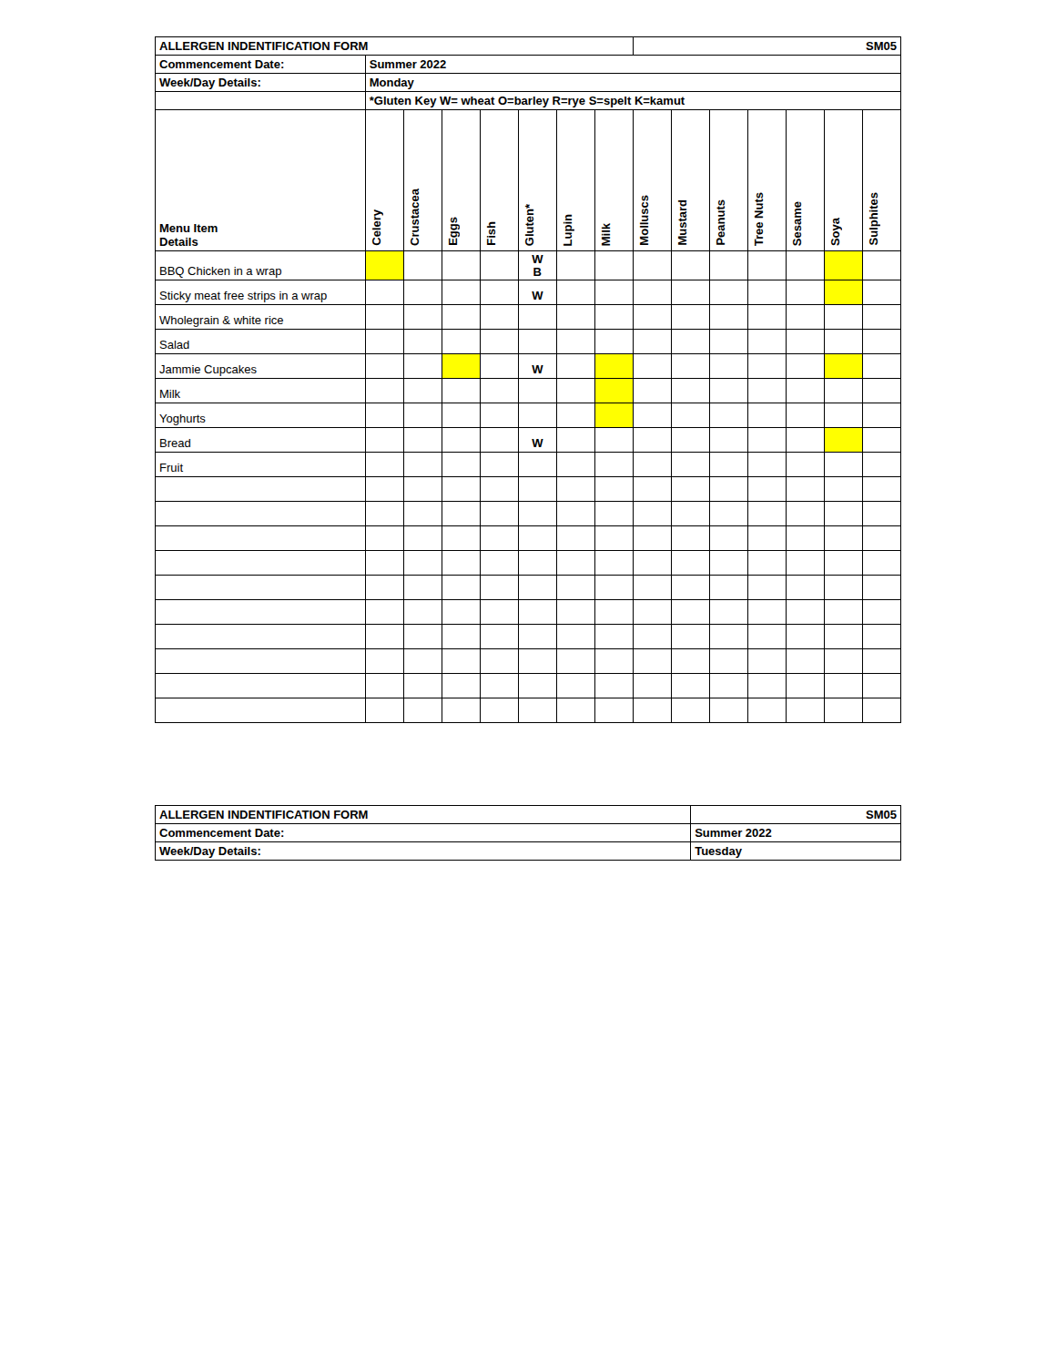| ALLERGEN INDENTIFICATION FORM | SM05 |
| Commencement Date: | Summer 2022 |
| Week/Day Details: | Monday |
| | *Gluten Key W= wheat O=barley R=rye S=spelt K=kamut |
| Menu Item Details | Celery | Crustacea | Eggs | Fish | Gluten* | Lupin | Milk | Molluscs | Mustard | Peanuts | Tree Nuts | Sesame | Soya | Sulphites |
| BBQ Chicken in a wrap | | | | | W B | | | | | | | | | |
| Sticky meat free strips in a wrap | | | | | W | | | | | | | | | |
| Wholegrain & white rice | | | | | | | | | | | | | | |
| Salad | | | | | | | | | | | | | | |
| Jammie Cupcakes | | | | | W | | | | | | | | | |
| Milk | | | | | | | | | | | | | | |
| Yoghurts | | | | | | | | | | | | | | |
| Bread | | | | | W | | | | | | | | | |
| Fruit | | | | | | | | | | | | | | |
| ALLERGEN INDENTIFICATION FORM | SM05 |
| Commencement Date: | Summer 2022 |
| Week/Day Details: | Tuesday |